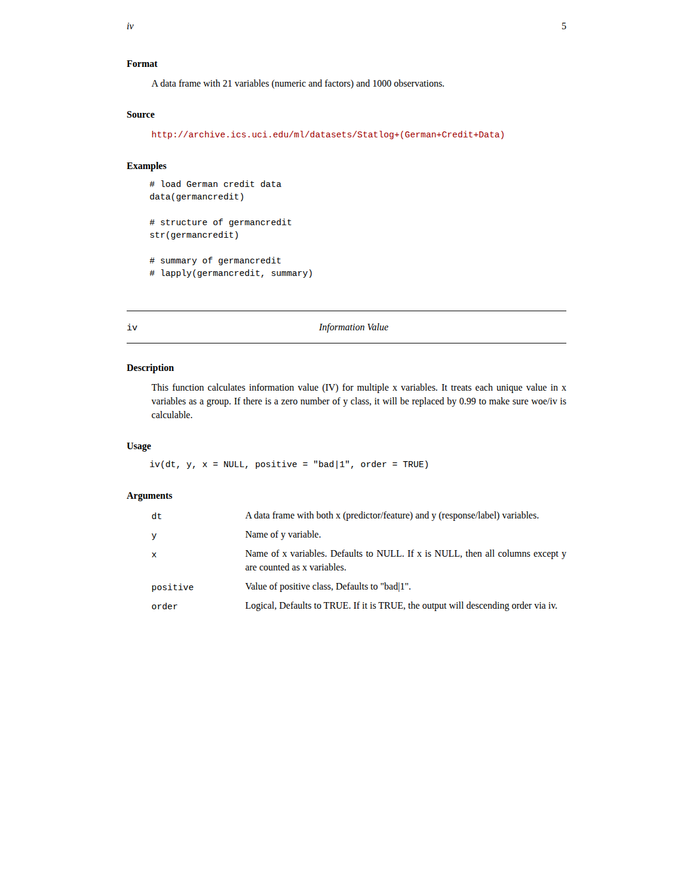iv 5
Format
A data frame with 21 variables (numeric and factors) and 1000 observations.
Source
http://archive.ics.uci.edu/ml/datasets/Statlog+(German+Credit+Data)
Examples
# load German credit data
data(germancredit)

# structure of germancredit
str(germancredit)

# summary of germancredit
# lapply(germancredit, summary)
iv Information Value
Description
This function calculates information value (IV) for multiple x variables. It treats each unique value in x variables as a group. If there is a zero number of y class, it will be replaced by 0.99 to make sure woe/iv is calculable.
Usage
iv(dt, y, x = NULL, positive = "bad|1", order = TRUE)
Arguments
dt
A data frame with both x (predictor/feature) and y (response/label) variables.
y
Name of y variable.
x
Name of x variables. Defaults to NULL. If x is NULL, then all columns except y are counted as x variables.
positive
Value of positive class, Defaults to "bad|1".
order
Logical, Defaults to TRUE. If it is TRUE, the output will descending order via iv.